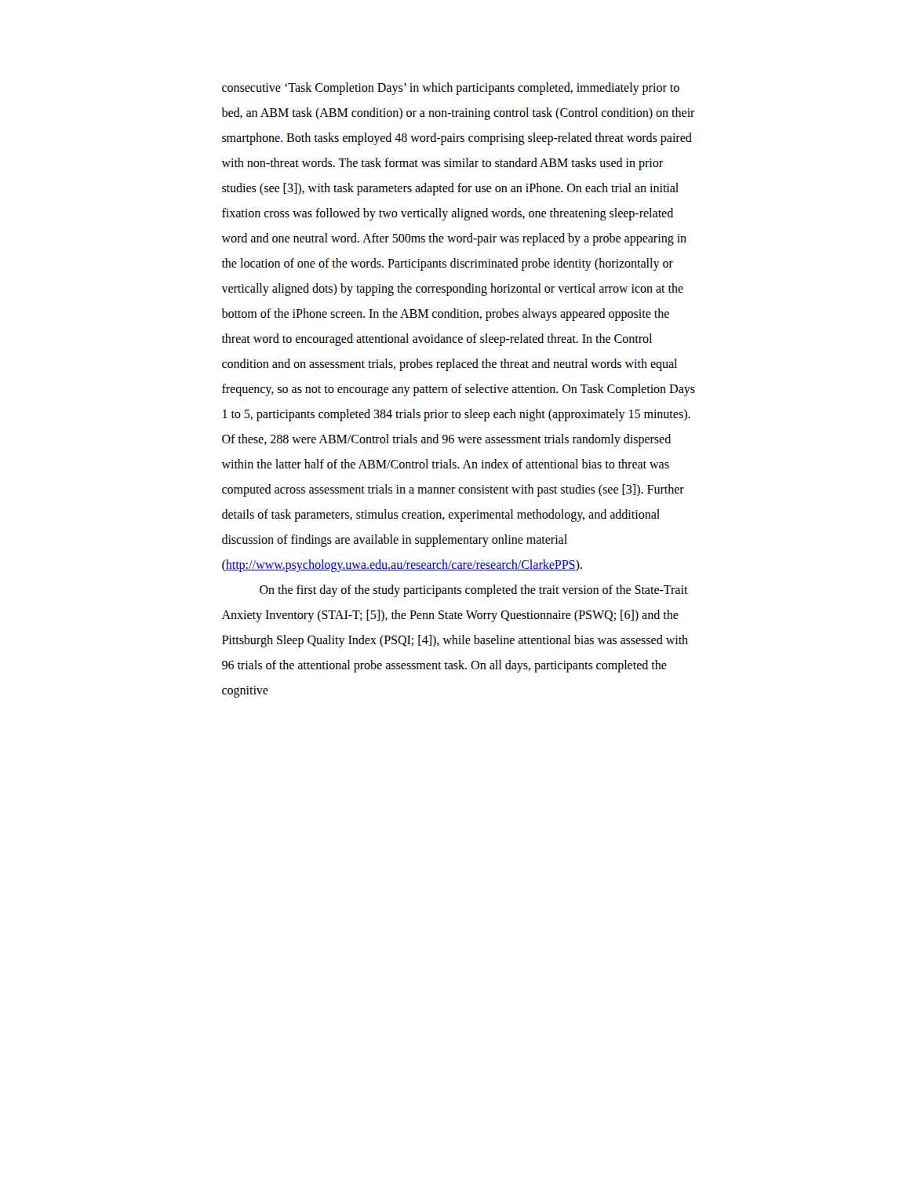consecutive ‘Task Completion Days’ in which participants completed, immediately prior to bed, an ABM task (ABM condition) or a non-training control task (Control condition) on their smartphone. Both tasks employed 48 word-pairs comprising sleep-related threat words paired with non-threat words. The task format was similar to standard ABM tasks used in prior studies (see [3]), with task parameters adapted for use on an iPhone. On each trial an initial fixation cross was followed by two vertically aligned words, one threatening sleep-related word and one neutral word. After 500ms the word-pair was replaced by a probe appearing in the location of one of the words. Participants discriminated probe identity (horizontally or vertically aligned dots) by tapping the corresponding horizontal or vertical arrow icon at the bottom of the iPhone screen. In the ABM condition, probes always appeared opposite the threat word to encouraged attentional avoidance of sleep-related threat. In the Control condition and on assessment trials, probes replaced the threat and neutral words with equal frequency, so as not to encourage any pattern of selective attention. On Task Completion Days 1 to 5, participants completed 384 trials prior to sleep each night (approximately 15 minutes). Of these, 288 were ABM/Control trials and 96 were assessment trials randomly dispersed within the latter half of the ABM/Control trials. An index of attentional bias to threat was computed across assessment trials in a manner consistent with past studies (see [3]). Further details of task parameters, stimulus creation, experimental methodology, and additional discussion of findings are available in supplementary online material (http://www.psychology.uwa.edu.au/research/care/research/ClarkePPS).
On the first day of the study participants completed the trait version of the State-Trait Anxiety Inventory (STAI-T; [5]), the Penn State Worry Questionnaire (PSWQ; [6]) and the Pittsburgh Sleep Quality Index (PSQI; [4]), while baseline attentional bias was assessed with 96 trials of the attentional probe assessment task. On all days, participants completed the cognitive